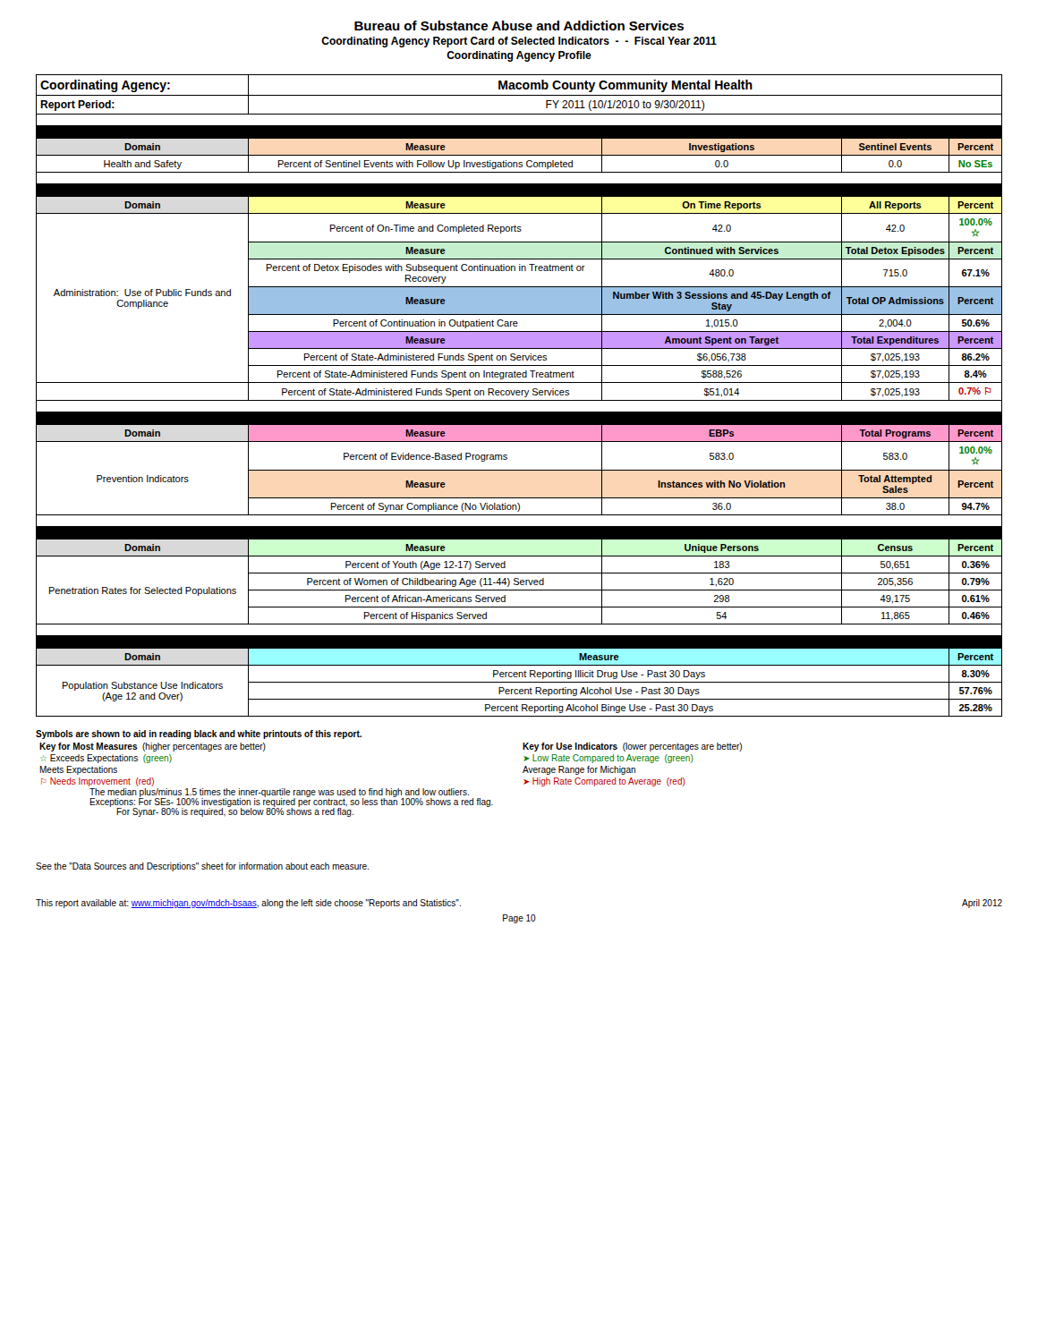Bureau of Substance Abuse and Addiction Services
Coordinating Agency Report Card of Selected Indicators - - Fiscal Year 2011
Coordinating Agency Profile
| Coordinating Agency: | Macomb County Community Mental Health |
| Report Period: | FY 2011 (10/1/2010 to 9/30/2011) |
| Domain | Measure | Investigations | Sentinel Events | Percent |
| Health and Safety | Percent of Sentinel Events with Follow Up Investigations Completed | 0.0 | 0.0 | No SEs |
| Domain | Measure | On Time Reports | All Reports | Percent |
| Administration: Use of Public Funds and Compliance | Percent of On-Time and Completed Reports | 42.0 | 42.0 | 100.0% ☆ |
| Measure | Continued with Services | Total Detox Episodes | Percent |
| Percent of Detox Episodes with Subsequent Continuation in Treatment or Recovery | 480.0 | 715.0 | 67.1% |
| Measure | Number With 3 Sessions and 45-Day Length of Stay | Total OP Admissions | Percent |
| Percent of Continuation in Outpatient Care | 1,015.0 | 2,004.0 | 50.6% |
| Measure | Amount Spent on Target | Total Expenditures | Percent |
| Percent of State-Administered Funds Spent on Services | $6,056,738 | $7,025,193 | 86.2% |
| Percent of State-Administered Funds Spent on Integrated Treatment | $588,526 | $7,025,193 | 8.4% |
| | Percent of State-Administered Funds Spent on Recovery Services | $51,014 | $7,025,193 | 0.7% ⚐ |
| Domain | Measure | EBPs | Total Programs | Percent |
| Prevention Indicators | Percent of Evidence-Based Programs | 583.0 | 583.0 | 100.0% ☆ |
| Measure | Instances with No Violation | Total Attempted Sales | Percent |
| Percent of Synar Compliance (No Violation) | 36.0 | 38.0 | 94.7% |
| Domain | Measure | Unique Persons | Census | Percent |
| Penetration Rates for Selected Populations | Percent of Youth (Age 12-17) Served | 183 | 50,651 | 0.36% |
| Percent of Women of Childbearing Age (11-44) Served | 1,620 | 205,356 | 0.79% |
| Percent of African-Americans Served | 298 | 49,175 | 0.61% |
| Percent of Hispanics Served | 54 | 11,865 | 0.46% |
| Domain | Measure | Percent |
| Population Substance Use Indicators (Age 12 and Over) | Percent Reporting Illicit Drug Use - Past 30 Days | 8.30% |
| Percent Reporting Alcohol Use - Past 30 Days | 57.76% |
| Percent Reporting Alcohol Binge Use - Past 30 Days | 25.28% |
Symbols are shown to aid in reading black and white printouts of this report.
| Key for Most Measures (higher percentages are better) | Key for Use Indicators (lower percentages are better) |
| ☆ Exceeds Expectations (green) | ➤ Low Rate Compared to Average (green) |
| Meets Expectations | Average Range for Michigan |
| ⚐ Needs Improvement (red) | ➤ High Rate Compared to Average (red) |
The median plus/minus 1.5 times the inner-quartile range was used to find high and low outliers.
Exceptions: For SEs- 100% investigation is required per contract, so less than 100% shows a red flag.
For Synar- 80% is required, so below 80% shows a red flag.
See the "Data Sources and Descriptions" sheet for information about each measure.
This report available at: www.michigan.gov/mdch-bsaas, along the left side choose "Reports and Statistics".
April 2012
Page 10